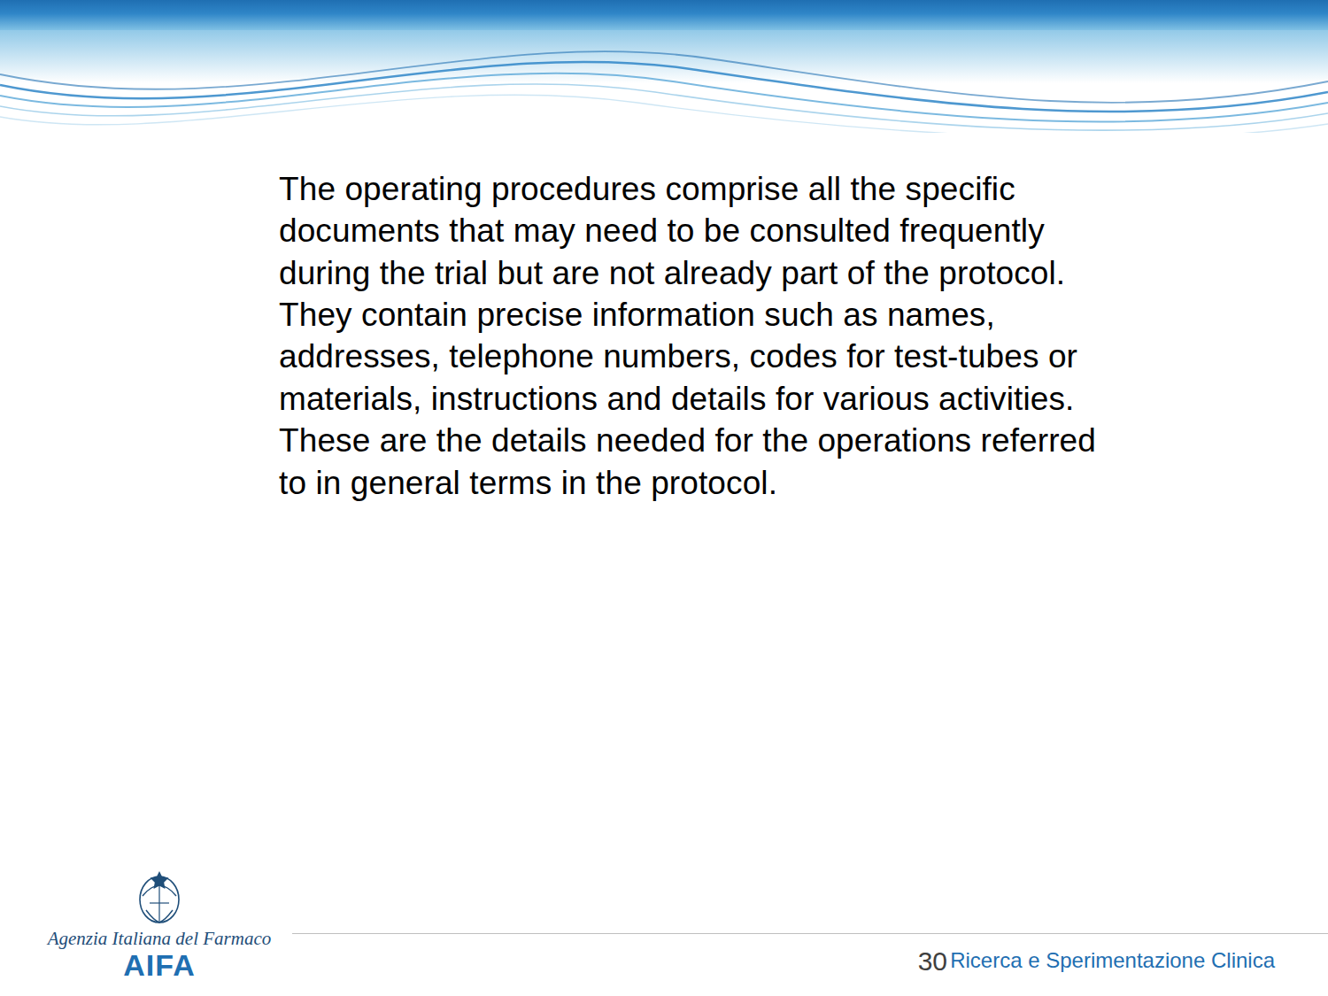The operating procedures comprise all the specific documents that may need to be consulted frequently during the trial but are not already part of the protocol.
They contain precise information such as names, addresses, telephone numbers, codes for test-tubes or materials, instructions and details for various activities. These are the details needed for the operations referred to in general terms in the protocol.
Agenzia Italiana del Farmaco
AIFA
30
Ricerca e Sperimentazione Clinica